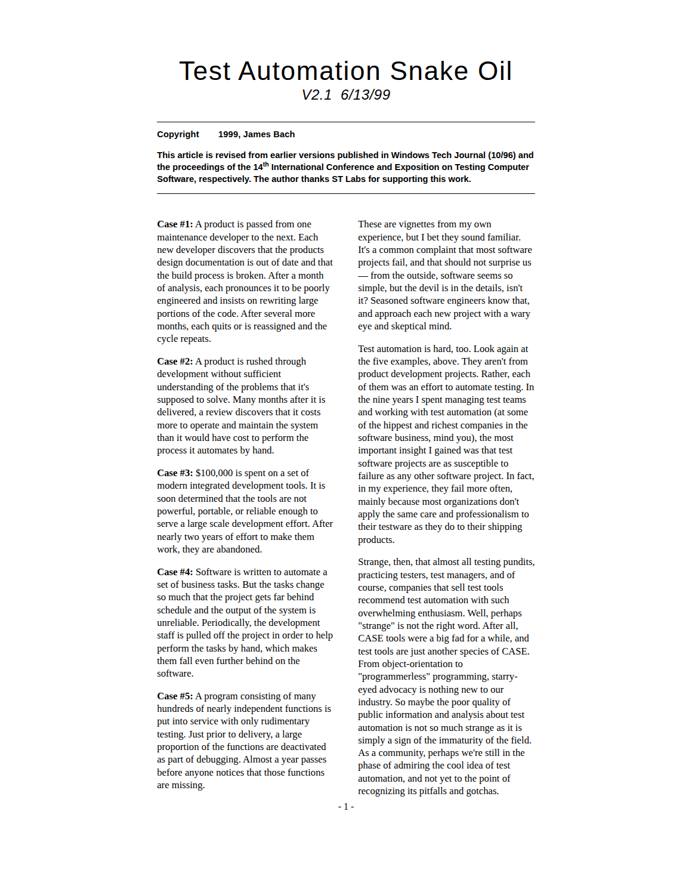Test Automation Snake Oil
V2.1 6/13/99
Copyright 1999, James Bach
This article is revised from earlier versions published in Windows Tech Journal (10/96) and the proceedings of the 14th International Conference and Exposition on Testing Computer Software, respectively. The author thanks ST Labs for supporting this work.
Case #1: A product is passed from one maintenance developer to the next. Each new developer discovers that the products design documentation is out of date and that the build process is broken. After a month of analysis, each pronounces it to be poorly engineered and insists on rewriting large portions of the code. After several more months, each quits or is reassigned and the cycle repeats.
Case #2: A product is rushed through development without sufficient understanding of the problems that it's supposed to solve. Many months after it is delivered, a review discovers that it costs more to operate and maintain the system than it would have cost to perform the process it automates by hand.
Case #3: $100,000 is spent on a set of modern integrated development tools. It is soon determined that the tools are not powerful, portable, or reliable enough to serve a large scale development effort. After nearly two years of effort to make them work, they are abandoned.
Case #4: Software is written to automate a set of business tasks. But the tasks change so much that the project gets far behind schedule and the output of the system is unreliable. Periodically, the development staff is pulled off the project in order to help perform the tasks by hand, which makes them fall even further behind on the software.
Case #5: A program consisting of many hundreds of nearly independent functions is put into service with only rudimentary testing. Just prior to delivery, a large proportion of the functions are deactivated as part of debugging. Almost a year passes before anyone notices that those functions are missing.
These are vignettes from my own experience, but I bet they sound familiar. It's a common complaint that most software projects fail, and that should not surprise us— from the outside, software seems so simple, but the devil is in the details, isn't it? Seasoned software engineers know that, and approach each new project with a wary eye and skeptical mind.
Test automation is hard, too. Look again at the five examples, above. They aren't from product development projects. Rather, each of them was an effort to automate testing. In the nine years I spent managing test teams and working with test automation (at some of the hippest and richest companies in the software business, mind you), the most important insight I gained was that test software projects are as susceptible to failure as any other software project. In fact, in my experience, they fail more often, mainly because most organizations don't apply the same care and professionalism to their testware as they do to their shipping products.
Strange, then, that almost all testing pundits, practicing testers, test managers, and of course, companies that sell test tools recommend test automation with such overwhelming enthusiasm. Well, perhaps "strange" is not the right word. After all, CASE tools were a big fad for a while, and test tools are just another species of CASE. From object-orientation to "programmerless" programming, starry-eyed advocacy is nothing new to our industry. So maybe the poor quality of public information and analysis about test automation is not so much strange as it is simply a sign of the immaturity of the field. As a community, perhaps we're still in the phase of admiring the cool idea of test automation, and not yet to the point of recognizing its pitfalls and gotchas.
- 1 -